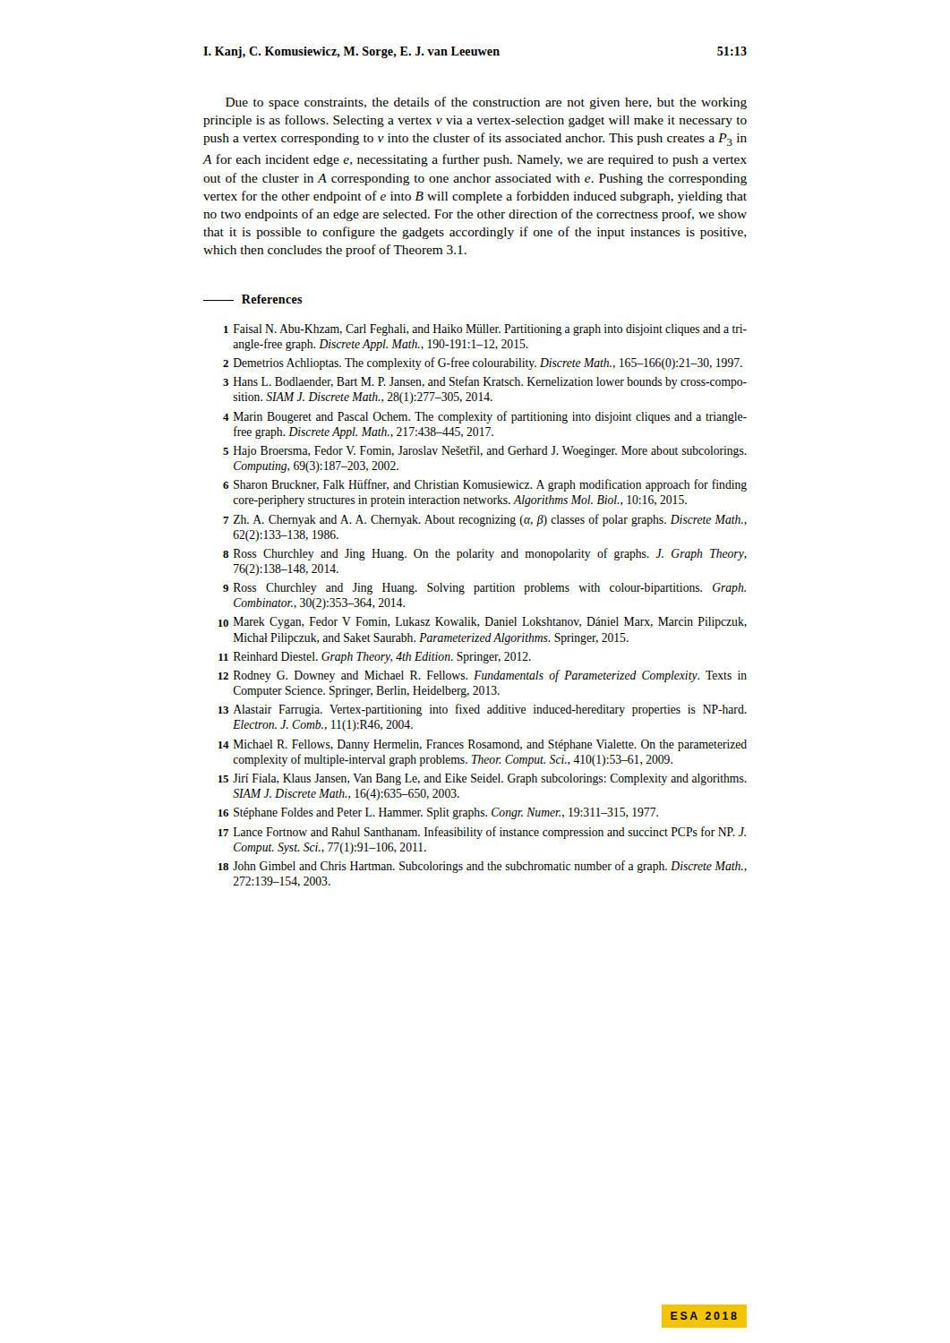I. Kanj, C. Komusiewicz, M. Sorge, E. J. van Leeuwen 51:13
Due to space constraints, the details of the construction are not given here, but the working principle is as follows. Selecting a vertex v via a vertex-selection gadget will make it necessary to push a vertex corresponding to v into the cluster of its associated anchor. This push creates a P3 in A for each incident edge e, necessitating a further push. Namely, we are required to push a vertex out of the cluster in A corresponding to one anchor associated with e. Pushing the corresponding vertex for the other endpoint of e into B will complete a forbidden induced subgraph, yielding that no two endpoints of an edge are selected. For the other direction of the correctness proof, we show that it is possible to configure the gadgets accordingly if one of the input instances is positive, which then concludes the proof of Theorem 3.1.
References
1 Faisal N. Abu-Khzam, Carl Feghali, and Haiko Müller. Partitioning a graph into disjoint cliques and a triangle-free graph. Discrete Appl. Math., 190-191:1–12, 2015.
2 Demetrios Achlioptas. The complexity of G-free colourability. Discrete Math., 165–166(0):21–30, 1997.
3 Hans L. Bodlaender, Bart M. P. Jansen, and Stefan Kratsch. Kernelization lower bounds by cross-composition. SIAM J. Discrete Math., 28(1):277–305, 2014.
4 Marin Bougeret and Pascal Ochem. The complexity of partitioning into disjoint cliques and a triangle-free graph. Discrete Appl. Math., 217:438–445, 2017.
5 Hajo Broersma, Fedor V. Fomin, Jaroslav Nešetřil, and Gerhard J. Woeginger. More about subcolorings. Computing, 69(3):187–203, 2002.
6 Sharon Bruckner, Falk Hüffner, and Christian Komusiewicz. A graph modification approach for finding core-periphery structures in protein interaction networks. Algorithms Mol. Biol., 10:16, 2015.
7 Zh. A. Chernyak and A. A. Chernyak. About recognizing (α, β) classes of polar graphs. Discrete Math., 62(2):133–138, 1986.
8 Ross Churchley and Jing Huang. On the polarity and monopolarity of graphs. J. Graph Theory, 76(2):138–148, 2014.
9 Ross Churchley and Jing Huang. Solving partition problems with colour-bipartitions. Graph. Combinator., 30(2):353–364, 2014.
10 Marek Cygan, Fedor V Fomin, Lukasz Kowalik, Daniel Lokshtanov, Dániel Marx, Marcin Pilipczuk, Michał Pilipczuk, and Saket Saurabh. Parameterized Algorithms. Springer, 2015.
11 Reinhard Diestel. Graph Theory, 4th Edition. Springer, 2012.
12 Rodney G. Downey and Michael R. Fellows. Fundamentals of Parameterized Complexity. Texts in Computer Science. Springer, Berlin, Heidelberg, 2013.
13 Alastair Farrugia. Vertex-partitioning into fixed additive induced-hereditary properties is NP-hard. Electron. J. Comb., 11(1):R46, 2004.
14 Michael R. Fellows, Danny Hermelin, Frances Rosamond, and Stéphane Vialette. On the parameterized complexity of multiple-interval graph problems. Theor. Comput. Sci., 410(1):53–61, 2009.
15 Jirí Fiala, Klaus Jansen, Van Bang Le, and Eike Seidel. Graph subcolorings: Complexity and algorithms. SIAM J. Discrete Math., 16(4):635–650, 2003.
16 Stéphane Foldes and Peter L. Hammer. Split graphs. Congr. Numer., 19:311–315, 1977.
17 Lance Fortnow and Rahul Santhanam. Infeasibility of instance compression and succinct PCPs for NP. J. Comput. Syst. Sci., 77(1):91–106, 2011.
18 John Gimbel and Chris Hartman. Subcolorings and the subchromatic number of a graph. Discrete Math., 272:139–154, 2003.
ESA 2018